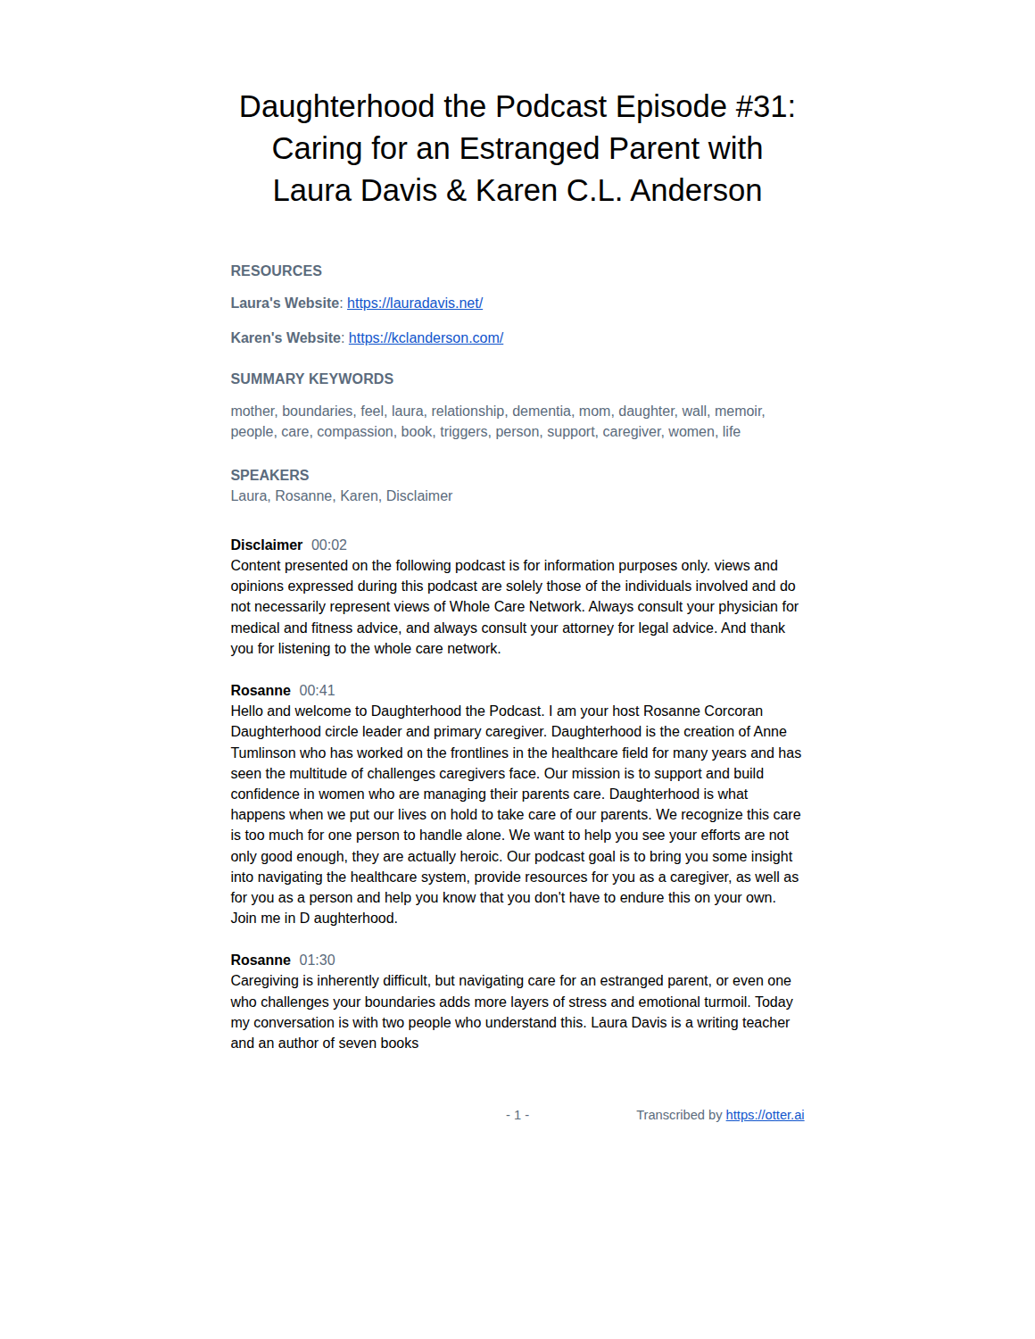Daughterhood the Podcast Episode #31:
Caring for an Estranged Parent with
Laura Davis & Karen C.L. Anderson
RESOURCES
Laura's Website: https://lauradavis.net/
Karen's Website: https://kclanderson.com/
SUMMARY KEYWORDS
mother, boundaries, feel, laura, relationship, dementia, mom, daughter, wall, memoir, people, care, compassion, book, triggers, person, support, caregiver, women, life
SPEAKERS Laura, Rosanne, Karen, Disclaimer
Disclaimer 00:02
Content presented on the following podcast is for information purposes only. views and opinions expressed during this podcast are solely those of the individuals involved and do not necessarily represent views of Whole Care Network. Always consult your physician for medical and fitness advice, and always consult your attorney for legal advice. And thank you for listening to the whole care network.
Rosanne 00:41
Hello and welcome to Daughterhood the Podcast. I am your host Rosanne Corcoran Daughterhood circle leader and primary caregiver. Daughterhood is the creation of Anne Tumlinson who has worked on the frontlines in the healthcare field for many years and has seen the multitude of challenges caregivers face. Our mission is to support and build confidence in women who are managing their parents care. Daughterhood is what happens when we put our lives on hold to take care of our parents. We recognize this care is too much for one person to handle alone. We want to help you see your efforts are not only good enough, they are actually heroic. Our podcast goal is to bring you some insight into navigating the healthcare system, provide resources for you as a caregiver, as well as for you as a person and help you know that you don't have to endure this on your own. Join me in D aughterhood.
Rosanne 01:30
Caregiving is inherently difficult, but navigating care for an estranged parent, or even one who challenges your boundaries adds more layers of stress and emotional turmoil. Today my conversation is with two people who understand this. Laura Davis is a writing teacher and an author of seven books
- 1 - Transcribed by https://otter.ai